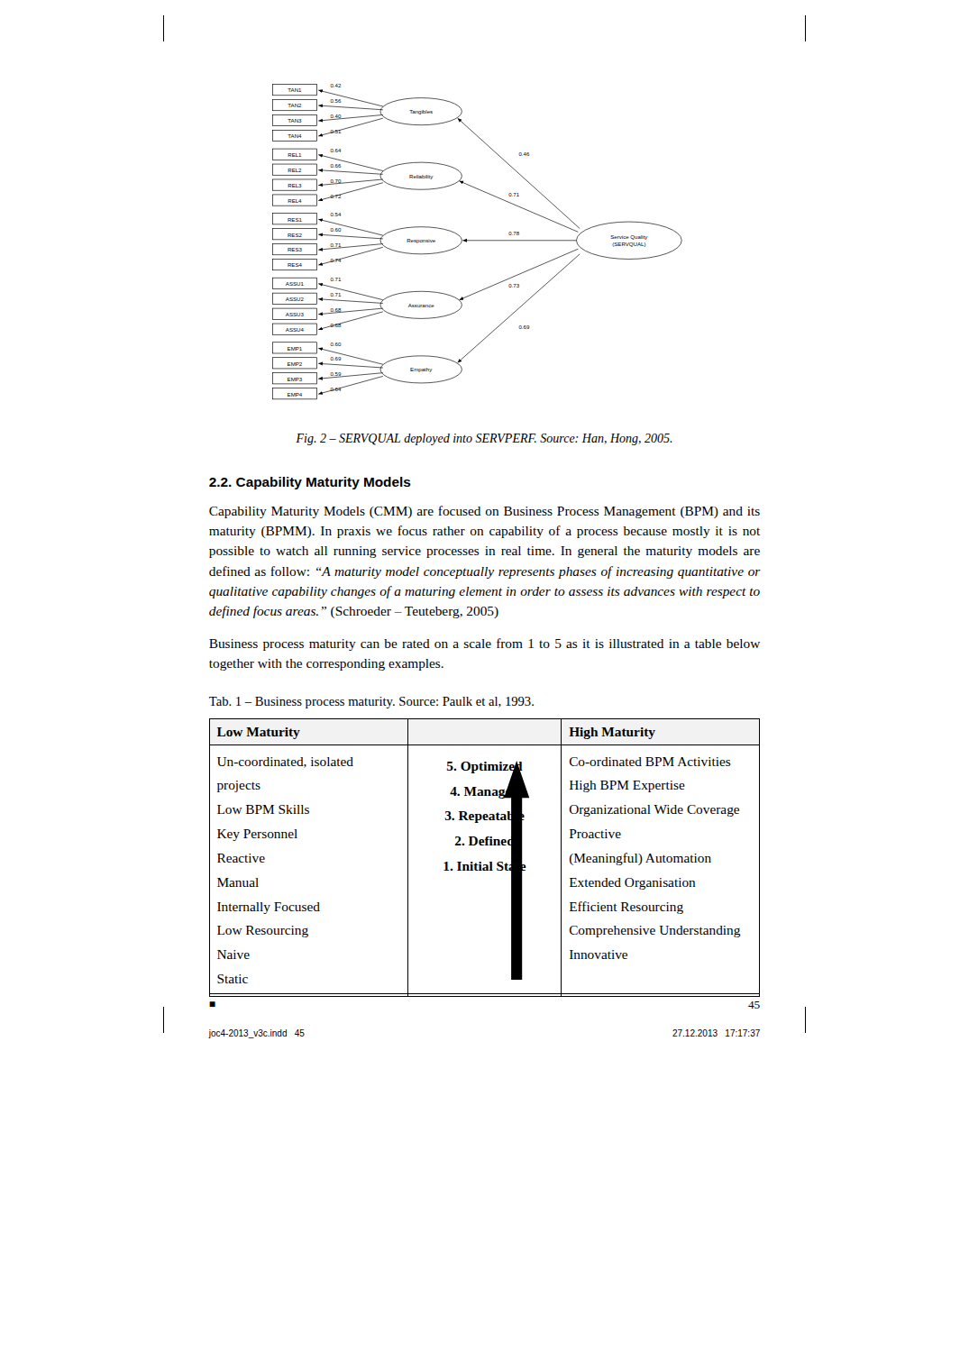TAN1 TAN2 TAN3 TAN4 REL1 REL2 REL3 REL4 RES1 RES2 RES3 RES4 ASSU1 ASSU2 ASSU3 ASSU4 EMP1 EMP2 EMP3 EMP4 Tangibles Reliability Responsive Assurance Empathy Service Quality (SERVQUAL) 0.42 0.56 0.40 0.51 0.64 0.66 0.70 0.72 0.54 0.60 0.71 0.74 0.71 0.71 0.68 0.68 0.60 0.69 0.59 0.64 0.46 0.71 0.78 0.73 0.69
Fig. 2 – SERVQUAL deployed into SERVPERF. Source: Han, Hong, 2005.
2.2. Capability Maturity Models
Capability Maturity Models (CMM) are focused on Business Process Management (BPM) and its maturity (BPMM). In praxis we focus rather on capability of a process because mostly it is not possible to watch all running service processes in real time. In general the maturity models are defined as follow: “A maturity model conceptually represents phases of increasing quantitative or qualitative capability changes of a maturing element in order to assess its advances with respect to defined focus areas.” (Schroeder – Teuteberg, 2005)
Business process maturity can be rated on a scale from 1 to 5 as it is illustrated in a table below together with the corresponding examples.
Tab. 1 – Business process maturity. Source: Paulk et al, 1993.
| Low Maturity | | High Maturity |
| --- | --- | --- |
| Un-coordinated, isolated projects Low BPM Skills Key Personnel Reactive Manual Internally Focused Low Resourcing Naive Static | 5. Optimized 4. Managed 3. Repeatable 2. Defined 1. Initial State | Co-ordinated BPM Activities High BPM Expertise Organizational Wide Coverage Proactive (Meaningful) Automation Extended Organisation Efficient Resourcing Comprehensive Understanding Innovative |
■ 45
joc4-2013_v3c.indd 45 27.12.2013 17:17:37